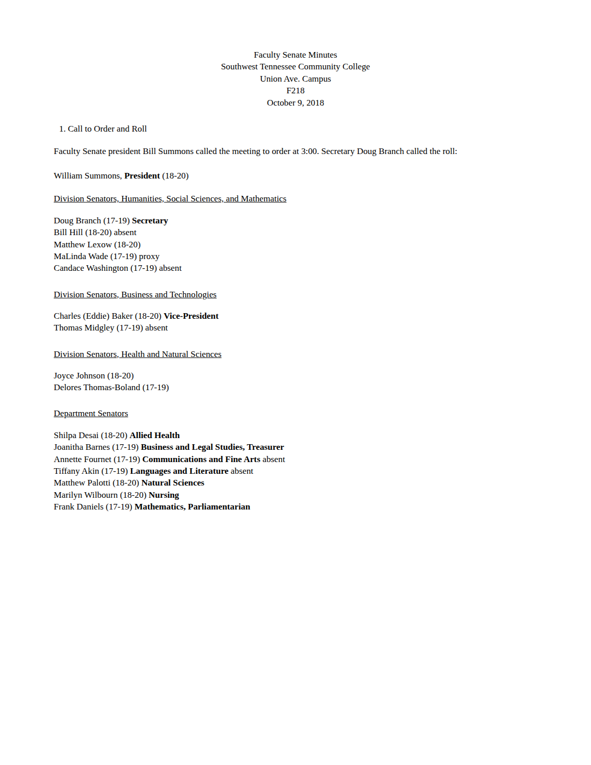Faculty Senate Minutes
Southwest Tennessee Community College
Union Ave. Campus
F218
October 9, 2018
Call to Order and Roll
Faculty Senate president Bill Summons called the meeting to order at 3:00. Secretary Doug Branch called the roll:
William Summons, President (18-20)
Division Senators, Humanities, Social Sciences, and Mathematics
Doug Branch (17-19) Secretary
Bill Hill (18-20) absent
Matthew Lexow (18-20)
MaLinda Wade (17-19) proxy
Candace Washington (17-19) absent
Division Senators, Business and Technologies
Charles (Eddie) Baker (18-20) Vice-President
Thomas Midgley (17-19) absent
Division Senators, Health and Natural Sciences
Joyce Johnson (18-20)
Delores Thomas-Boland (17-19)
Department Senators
Shilpa Desai (18-20) Allied Health
Joanitha Barnes (17-19) Business and Legal Studies, Treasurer
Annette Fournet (17-19) Communications and Fine Arts absent
Tiffany Akin (17-19) Languages and Literature absent
Matthew Palotti (18-20) Natural Sciences
Marilyn Wilbourn (18-20) Nursing
Frank Daniels (17-19) Mathematics, Parliamentarian